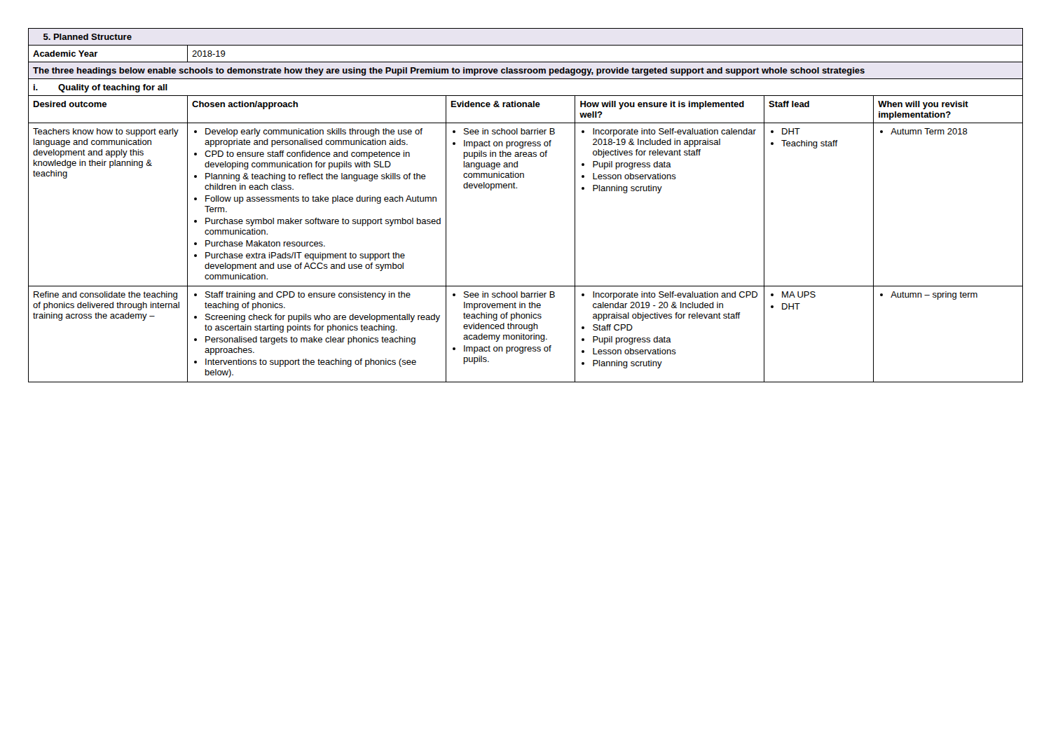| 5. Planned Structure |
| Academic Year | 2018-19 |
| The three headings below enable schools to demonstrate how they are using the Pupil Premium to improve classroom pedagogy, provide targeted support and support whole school strategies |
| i. Quality of teaching for all |
| Desired outcome | Chosen action/approach | Evidence & rationale | How will you ensure it is implemented well? | Staff lead | When will you revisit implementation? |
| Teachers know how to support early language and communication development and apply this knowledge in their planning & teaching | Develop early communication skills through the use of appropriate and personalised communication aids. CPD to ensure staff confidence and competence in developing communication for pupils with SLD Planning & teaching to reflect the language skills of the children in each class. Follow up assessments to take place during each Autumn Term. Purchase symbol maker software to support symbol based communication. Purchase Makaton resources. Purchase extra iPads/IT equipment to support the development and use of ACCs and use of symbol communication. | See in school barrier B Impact on progress of pupils in the areas of language and communication development. | Incorporate into Self-evaluation calendar 2018-19 & Included in appraisal objectives for relevant staff Pupil progress data Lesson observations Planning scrutiny | DHT Teaching staff | Autumn Term 2018 |
| Refine and consolidate the teaching of phonics delivered through internal training across the academy – | Staff training and CPD to ensure consistency in the teaching of phonics. Screening check for pupils who are developmentally ready to ascertain starting points for phonics teaching. Personalised targets to make clear phonics teaching approaches. Interventions to support the teaching of phonics (see below). | See in school barrier B Improvement in the teaching of phonics evidenced through academy monitoring. Impact on progress of pupils. | Incorporate into Self-evaluation and CPD calendar 2019 - 20 & Included in appraisal objectives for relevant staff Staff CPD Pupil progress data Lesson observations Planning scrutiny | MA UPS DHT | Autumn – spring term |